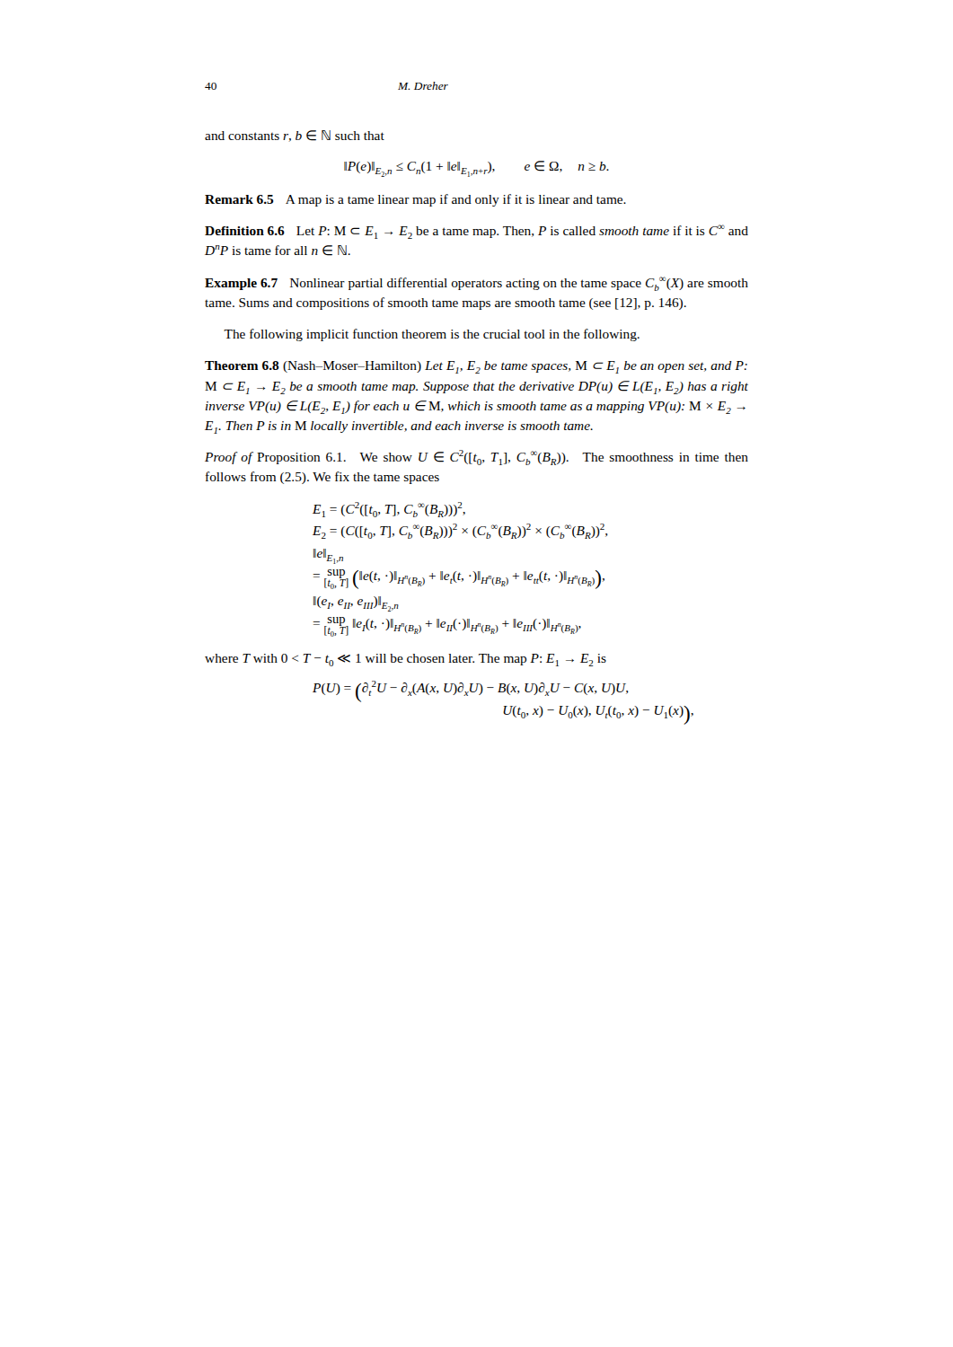40 M. Dreher
and constants r, b ∈ ℕ such that
‖P(e)‖E2,n ≤ Cn(1 + ‖e‖E1,n+r), e ∈ Ω, n ≥ b.
Remark 6.5 A map is a tame linear map if and only if it is linear and tame.
Definition 6.6 Let P: M ⊂ E1 → E2 be a tame map. Then, P is called smooth tame if it is C∞ and DnP is tame for all n ∈ ℕ.
Example 6.7 Nonlinear partial differential operators acting on the tame space Cb∞(X) are smooth tame. Sums and compositions of smooth tame maps are smooth tame (see [12], p. 146).
The following implicit function theorem is the crucial tool in the following.
Theorem 6.8 (Nash–Moser–Hamilton) Let E1, E2 be tame spaces, M ⊂ E1 be an open set, and P: M ⊂ E1 → E2 be a smooth tame map. Suppose that the derivative DP(u) ∈ L(E1, E2) has a right inverse VP(u) ∈ L(E2, E1) for each u ∈ M, which is smooth tame as a mapping VP(u): M × E2 → E1. Then P is in M locally invertible, and each inverse is smooth tame.
Proof of Proposition 6.1. We show U ∈ C2([t0, T1], Cb∞(BR)). The smoothness in time then follows from (2.5). We fix the tame spaces
E1 = (C2([t0, T], Cb∞(BR)))2, E2 = (C([t0, T], Cb∞(BR)))2 × (Cb∞(BR))2 × (Cb∞(BR))2, ‖e‖E1,n = sup[t0, T] (‖e(t, ·)‖Hn(BR) + ‖et(t, ·)‖Hn(BR) + ‖ett(t, ·)‖Hn(BR)), ‖(eI, eII, eIII)‖E2,n = sup[t0, T] ‖eI(t, ·)‖Hn(BR) + ‖eII(·)‖Hn(BR) + ‖eIII(·)‖Hn(BR),
where T with 0 < T − t0 ≪ 1 will be chosen later. The map P: E1 → E2 is
P(U) = (∂t2U − ∂x(A(x, U)∂xU) − B(x, U)∂xU − C(x, U)U, U(t0, x) − U0(x), Ut(t0, x) − U1(x)),